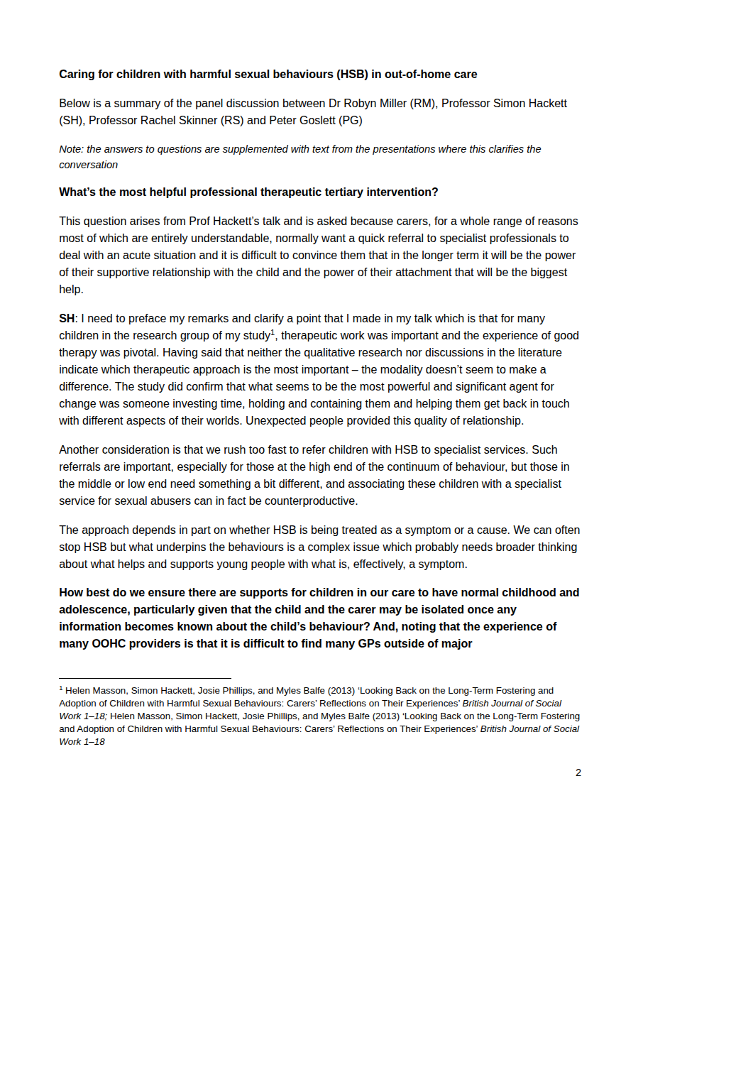Caring for children with harmful sexual behaviours (HSB) in out-of-home care
Below is a summary of the panel discussion between Dr Robyn Miller (RM), Professor Simon Hackett (SH), Professor Rachel Skinner (RS) and Peter Goslett (PG)
Note: the answers to questions are supplemented with text from the presentations where this clarifies the conversation
What’s the most helpful professional therapeutic tertiary intervention?
This question arises from Prof Hackett’s talk and is asked because carers, for a whole range of reasons most of which are entirely understandable, normally want a quick referral to specialist professionals to deal with an acute situation and it is difficult to convince them that in the longer term it will be the power of their supportive relationship with the child and the power of their attachment that will be the biggest help.
SH: I need to preface my remarks and clarify a point that I made in my talk which is that for many children in the research group of my study1, therapeutic work was important and the experience of good therapy was pivotal. Having said that neither the qualitative research nor discussions in the literature indicate which therapeutic approach is the most important – the modality doesn’t seem to make a difference. The study did confirm that what seems to be the most powerful and significant agent for change was someone investing time, holding and containing them and helping them get back in touch with different aspects of their worlds. Unexpected people provided this quality of relationship.
Another consideration is that we rush too fast to refer children with HSB to specialist services. Such referrals are important, especially for those at the high end of the continuum of behaviour, but those in the middle or low end need something a bit different, and associating these children with a specialist service for sexual abusers can in fact be counterproductive.
The approach depends in part on whether HSB is being treated as a symptom or a cause. We can often stop HSB but what underpins the behaviours is a complex issue which probably needs broader thinking about what helps and supports young people with what is, effectively, a symptom.
How best do we ensure there are supports for children in our care to have normal childhood and adolescence, particularly given that the child and the carer may be isolated once any information becomes known about the child’s behaviour? And, noting that the experience of many OOHC providers is that it is difficult to find many GPs outside of major
1 Helen Masson, Simon Hackett, Josie Phillips, and Myles Balfe (2013) ‘Looking Back on the Long-Term Fostering and Adoption of Children with Harmful Sexual Behaviours: Carers’ Reflections on Their Experiences’ British Journal of Social Work 1–18; Helen Masson, Simon Hackett, Josie Phillips, and Myles Balfe (2013) ‘Looking Back on the Long-Term Fostering and Adoption of Children with Harmful Sexual Behaviours: Carers’ Reflections on Their Experiences’ British Journal of Social Work 1–18
2